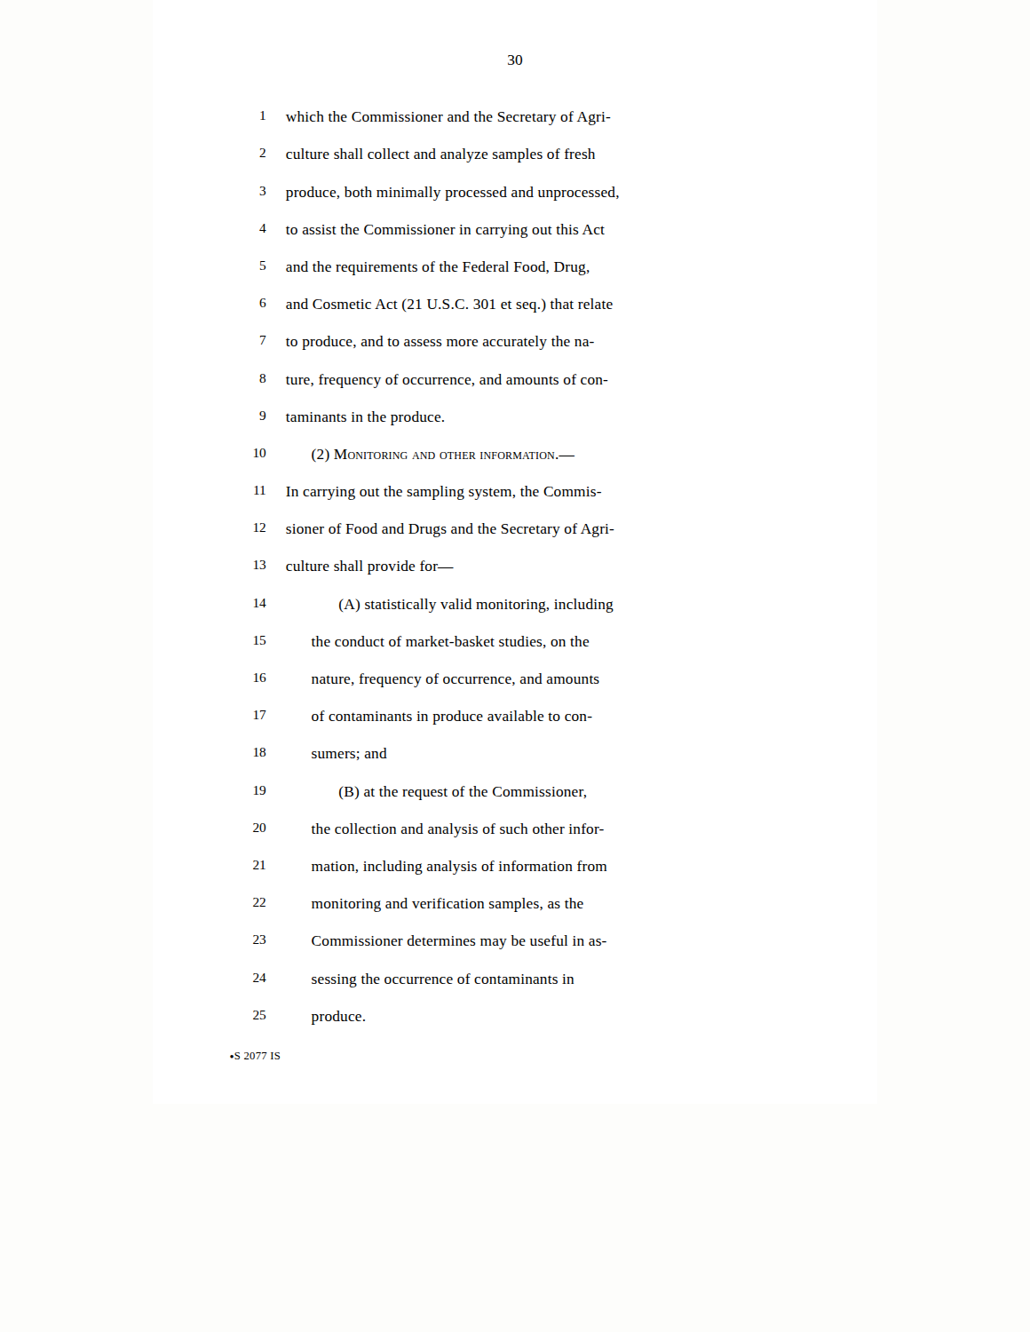30
| 1 | which the Commissioner and the Secretary of Agri- |
| 2 | culture shall collect and analyze samples of fresh |
| 3 | produce, both minimally processed and unprocessed, |
| 4 | to assist the Commissioner in carrying out this Act |
| 5 | and the requirements of the Federal Food, Drug, |
| 6 | and Cosmetic Act (21 U.S.C. 301 et seq.) that relate |
| 7 | to produce, and to assess more accurately the na- |
| 8 | ture, frequency of occurrence, and amounts of con- |
| 9 | taminants in the produce. |
| 10 | (2) Monitoring and other information. — |
| 11 | In carrying out the sampling system, the Commis- |
| 12 | sioner of Food and Drugs and the Secretary of Agri- |
| 13 | culture shall provide for— |
| 14 | (A) statistically valid monitoring, including |
| 15 | the conduct of market-basket studies, on the |
| 16 | nature, frequency of occurrence, and amounts |
| 17 | of contaminants in produce available to con- |
| 18 | sumers; and |
| 19 | (B) at the request of the Commissioner, |
| 20 | the collection and analysis of such other infor- |
| 21 | mation, including analysis of information from |
| 22 | monitoring and verification samples, as the |
| 23 | Commissioner determines may be useful in as- |
| 24 | sessing the occurrence of contaminants in |
| 25 | produce. |
•S 2077 IS